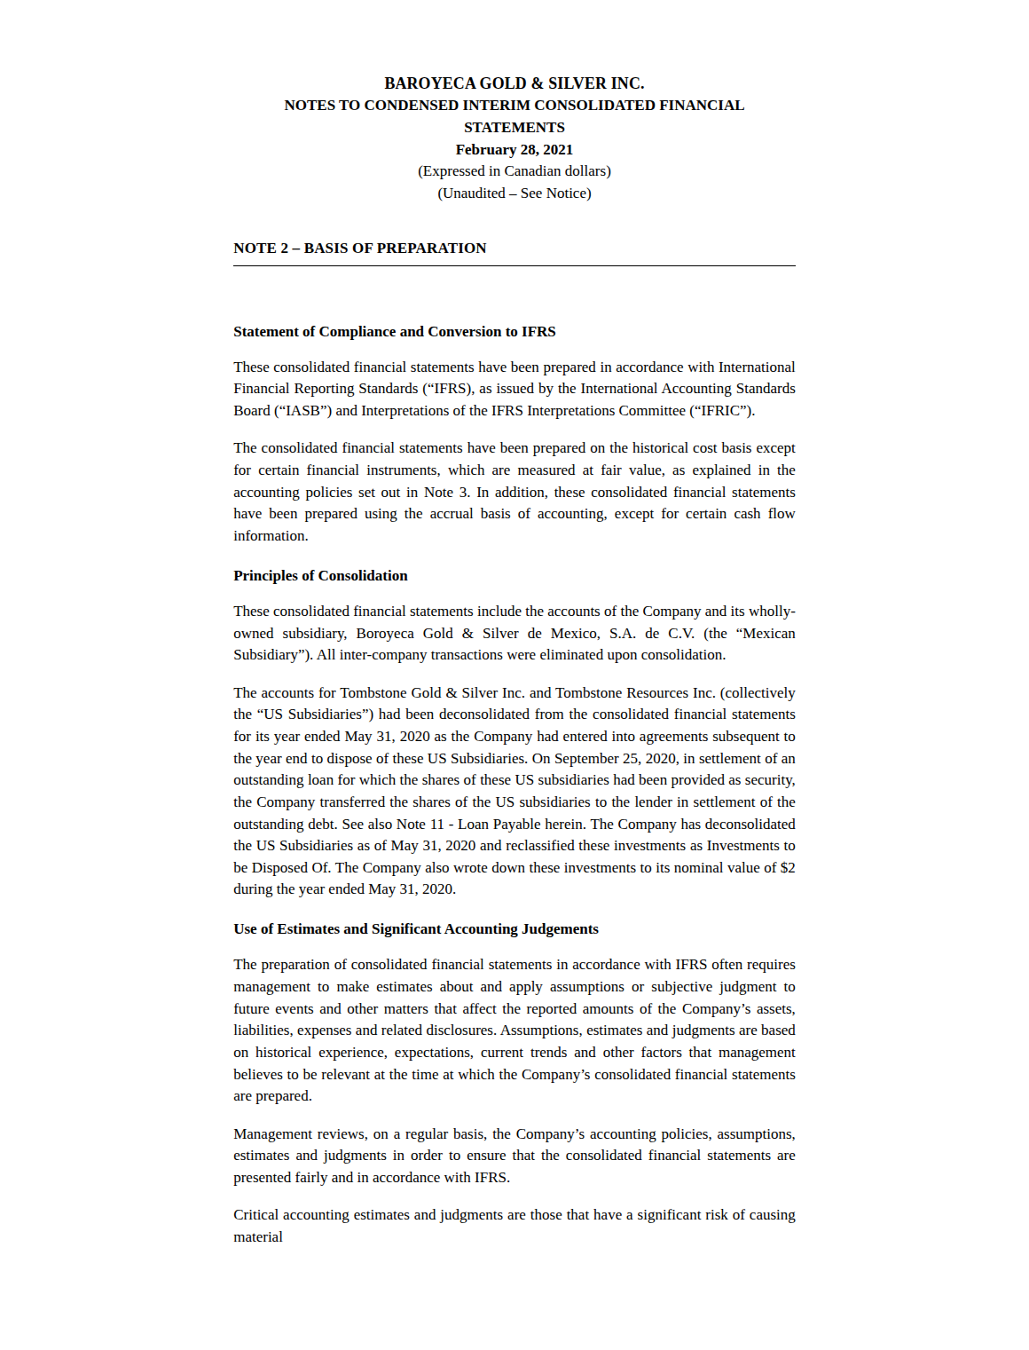BAROYECA GOLD & SILVER INC.
NOTES TO CONDENSED INTERIM CONSOLIDATED FINANCIAL STATEMENTS
February 28, 2021
(Expressed in Canadian dollars)
(Unaudited – See Notice)
NOTE 2 – BASIS OF PREPARATION
Statement of Compliance and Conversion to IFRS
These consolidated financial statements have been prepared in accordance with International Financial Reporting Standards (“IFRS), as issued by the International Accounting Standards Board (“IASB”) and Interpretations of the IFRS Interpretations Committee (“IFRIC”).
The consolidated financial statements have been prepared on the historical cost basis except for certain financial instruments, which are measured at fair value, as explained in the accounting policies set out in Note 3. In addition, these consolidated financial statements have been prepared using the accrual basis of accounting, except for certain cash flow information.
Principles of Consolidation
These consolidated financial statements include the accounts of the Company and its wholly-owned subsidiary, Boroyeca Gold & Silver de Mexico, S.A. de C.V. (the “Mexican Subsidiary”). All inter-company transactions were eliminated upon consolidation.
The accounts for Tombstone Gold & Silver Inc. and Tombstone Resources Inc. (collectively the “US Subsidiaries”) had been deconsolidated from the consolidated financial statements for its year ended May 31, 2020 as the Company had entered into agreements subsequent to the year end to dispose of these US Subsidiaries. On September 25, 2020, in settlement of an outstanding loan for which the shares of these US subsidiaries had been provided as security, the Company transferred the shares of the US subsidiaries to the lender in settlement of the outstanding debt. See also Note 11 - Loan Payable herein. The Company has deconsolidated the US Subsidiaries as of May 31, 2020 and reclassified these investments as Investments to be Disposed Of. The Company also wrote down these investments to its nominal value of $2 during the year ended May 31, 2020.
Use of Estimates and Significant Accounting Judgements
The preparation of consolidated financial statements in accordance with IFRS often requires management to make estimates about and apply assumptions or subjective judgment to future events and other matters that affect the reported amounts of the Company’s assets, liabilities, expenses and related disclosures. Assumptions, estimates and judgments are based on historical experience, expectations, current trends and other factors that management believes to be relevant at the time at which the Company’s consolidated financial statements are prepared.
Management reviews, on a regular basis, the Company’s accounting policies, assumptions, estimates and judgments in order to ensure that the consolidated financial statements are presented fairly and in accordance with IFRS.
Critical accounting estimates and judgments are those that have a significant risk of causing material